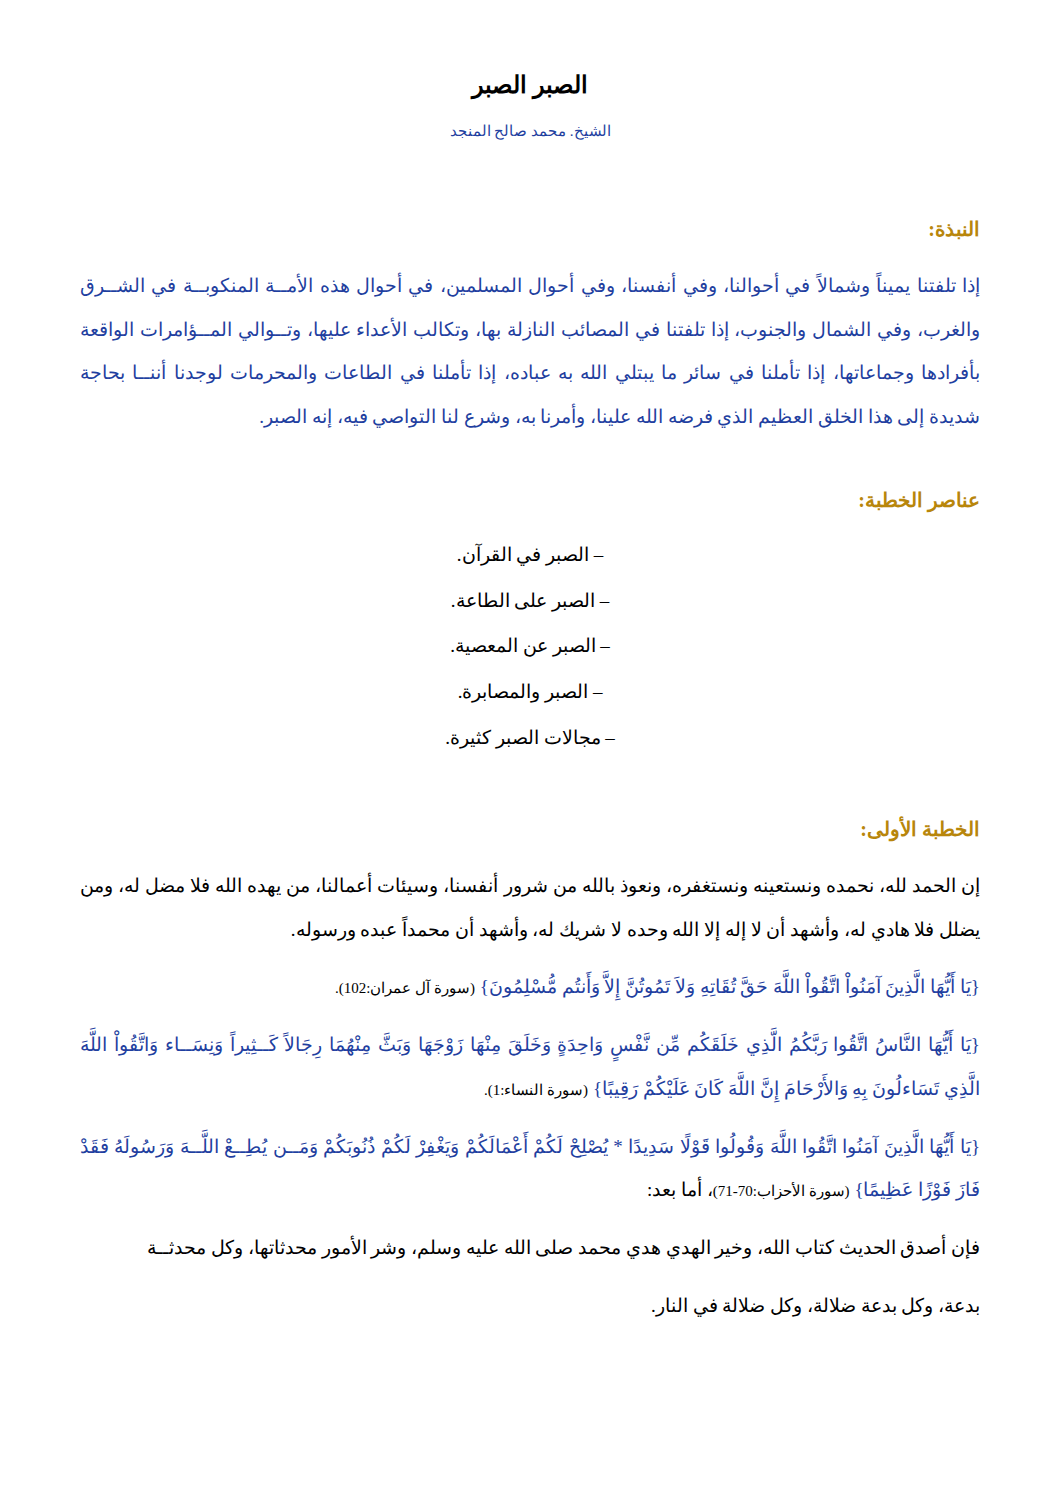الصبر الصبر
الشيخ. محمد صالح المنجد
النبذة:
إذا تلفتنا يميناً وشمالاً في أحوالنا، وفي أنفسنا، وفي أحوال المسلمين، في أحوال هذه الأمــة المنكوبــة في الشــرق والغرب، وفي الشمال والجنوب، إذا تلفتنا في المصائب النازلة بها، وتكالب الأعداء عليها، وتــوالي المــؤامرات الواقعة بأفرادها وجماعاتها، إذا تأملنا في سائر ما يبتلي الله به عباده، إذا تأملنا في الطاعات والمحرمات لوجدنا أننــا بحاجة شديدة إلى هذا الخلق العظيم الذي فرضه الله علينا، وأمرنا به، وشرع لنا التواصي فيه، إنه الصبر.
عناصر الخطبة:
الصبر في القرآن.
الصبر على الطاعة.
الصبر عن المعصية.
الصبر والمصابرة.
مجالات الصبر كثيرة.
الخطبة الأولى:
إن الحمد لله، نحمده ونستعينه ونستغفره، ونعوذ بالله من شرور أنفسنا، وسيئات أعمالنا، من يهده الله فلا مضل له، ومن يضلل فلا هادي له، وأشهد أن لا إله إلا الله وحده لا شريك له، وأشهد أن محمداً عبده ورسوله.
{يَا أَيُّهَا الَّذِينَ آمَنُواْ اتَّقُواْ اللَّهَ حَقَّ تُقَاتِهِ وَلاَ تَمُوتُنَّ إِلاَّ وَأَنتُم مُّسْلِمُونَ} (سورة آل عمران:102).
{يَا أَيُّهَا النَّاسُ اتَّقُوا رَبَّكُمُ الَّذِي خَلَقَكُم مِّن نَّفْسٍ وَاحِدَةٍ وَخَلَقَ مِنْهَا زَوْجَهَا وَبَثَّ مِنْهُمَا رِجَالاً كَــثِيراً وَنِسَــاء وَاتَّقُواْ اللَّهَ الَّذِي تَسَاءلُونَ بِهِ وَالأَرْحَامَ إِنَّ اللَّهَ كَانَ عَلَيْكُمْ رَقِيبًا} (سورة النساء:1).
{يَا أَيُّهَا الَّذِينَ آمَنُوا اتَّقُوا اللَّهَ وَقُولُوا قَوْلًا سَدِيدًا * يُصْلِحْ لَكُمْ أَعْمَالَكُمْ وَيَغْفِرْ لَكُمْ ذُنُوبَكُمْ وَمَــن يُطِــعْ اللَّــهَ وَرَسُولَهُ فَقَدْ فَازَ فَوْزًا عَظِيمًا} (سورة الأحزاب:70-71)، أما بعد:
فإن أصدق الحديث كتاب الله، وخير الهدي هدي محمد صلى الله عليه وسلم، وشر الأمور محدثاتها، وكل محدثــة
بدعة، وكل بدعة ضلالة، وكل ضلالة في النار.